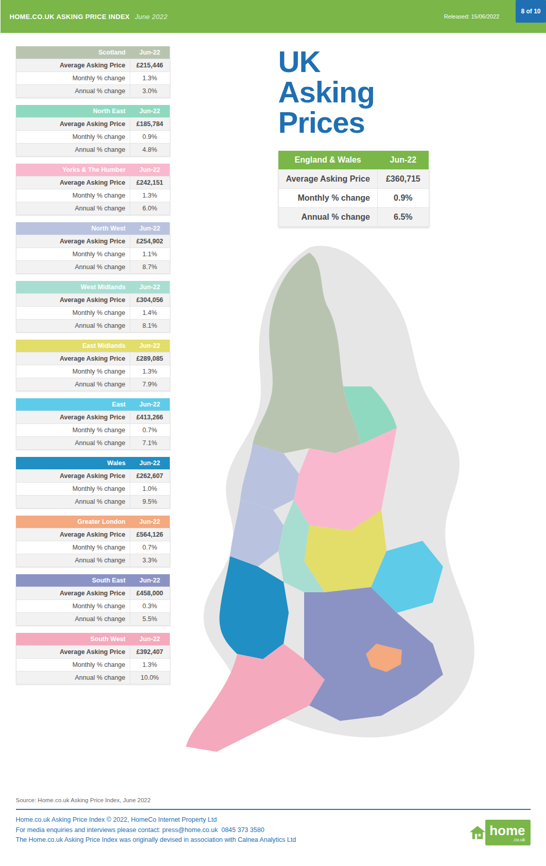HOME.CO.UK ASKING PRICE INDEX June 2022
Released: 15/06/2022
8 of 10
| Scotland | Jun-22 |
| --- | --- |
| Average Asking Price | £215,446 |
| Monthly % change | 1.3% |
| Annual % change | 3.0% |
| North East | Jun-22 |
| --- | --- |
| Average Asking Price | £185,784 |
| Monthly % change | 0.9% |
| Annual % change | 4.8% |
| Yorks & The Humber | Jun-22 |
| --- | --- |
| Average Asking Price | £242,151 |
| Monthly % change | 1.3% |
| Annual % change | 6.0% |
| North West | Jun-22 |
| --- | --- |
| Average Asking Price | £254,902 |
| Monthly % change | 1.1% |
| Annual % change | 8.7% |
| West Midlands | Jun-22 |
| --- | --- |
| Average Asking Price | £304,056 |
| Monthly % change | 1.4% |
| Annual % change | 8.1% |
| East Midlands | Jun-22 |
| --- | --- |
| Average Asking Price | £289,085 |
| Monthly % change | 1.3% |
| Annual % change | 7.9% |
| East | Jun-22 |
| --- | --- |
| Average Asking Price | £413,266 |
| Monthly % change | 0.7% |
| Annual % change | 7.1% |
| Wales | Jun-22 |
| --- | --- |
| Average Asking Price | £262,607 |
| Monthly % change | 1.0% |
| Annual % change | 9.5% |
| Greater London | Jun-22 |
| --- | --- |
| Average Asking Price | £564,126 |
| Monthly % change | 0.7% |
| Annual % change | 3.3% |
| South East | Jun-22 |
| --- | --- |
| Average Asking Price | £458,000 |
| Monthly % change | 0.3% |
| Annual % change | 5.5% |
| South West | Jun-22 |
| --- | --- |
| Average Asking Price | £392,407 |
| Monthly % change | 1.3% |
| Annual % change | 10.0% |
UK
Asking
Prices
| England & Wales | Jun-22 |
| --- | --- |
| Average Asking Price | £360,715 |
| Monthly % change | 0.9% |
| Annual % change | 6.5% |
Source: Home.co.uk Asking Price Index, June 2022
Home.co.uk Asking Price Index © 2022, HomeCo Internet Property Ltd
For media enquiries and interviews please contact: press@home.co.uk 0845 373 3580
The Home.co.uk Asking Price Index was originally devised in association with Calnea Analytics Ltd
home.co.uk